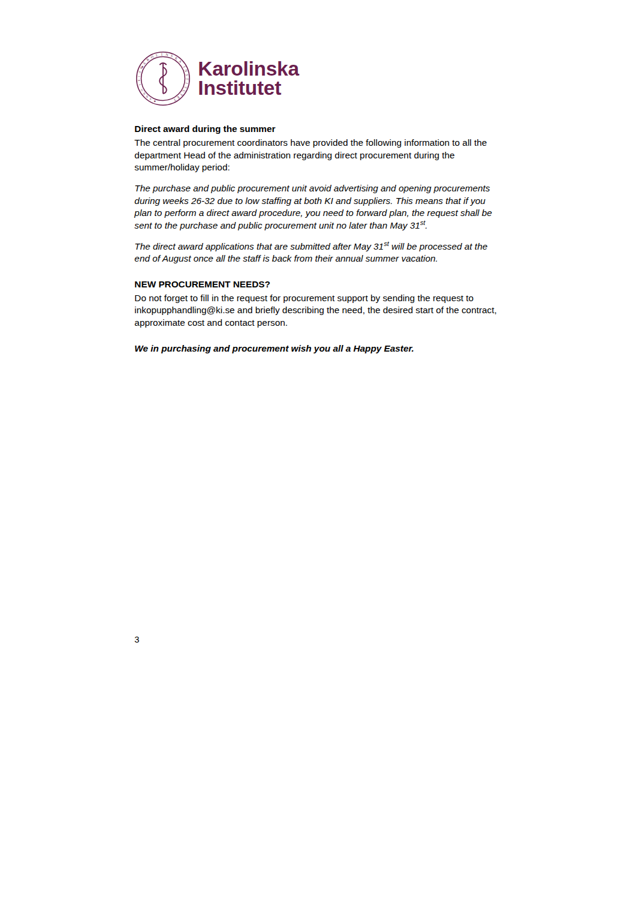K A R O L I N S K A I N S T I T U T E T ★ A N N O 1 8 1 0 ★ Karolinska Institutet
Direct award during the summer
The central procurement coordinators have provided the following information to all the department Head of the administration regarding direct procurement during the summer/holiday period:
The purchase and public procurement unit avoid advertising and opening procurements during weeks 26-32 due to low staffing at both KI and suppliers. This means that if you plan to perform a direct award procedure, you need to forward plan, the request shall be sent to the purchase and public procurement unit no later than May 31st.
The direct award applications that are submitted after May 31st will be processed at the end of August once all the staff is back from their annual summer vacation.
NEW PROCUREMENT NEEDS?
Do not forget to fill in the request for procurement support by sending the request to inkopupphandling@ki.se and briefly describing the need, the desired start of the contract, approximate cost and contact person.
We in purchasing and procurement wish you all a Happy Easter.
3